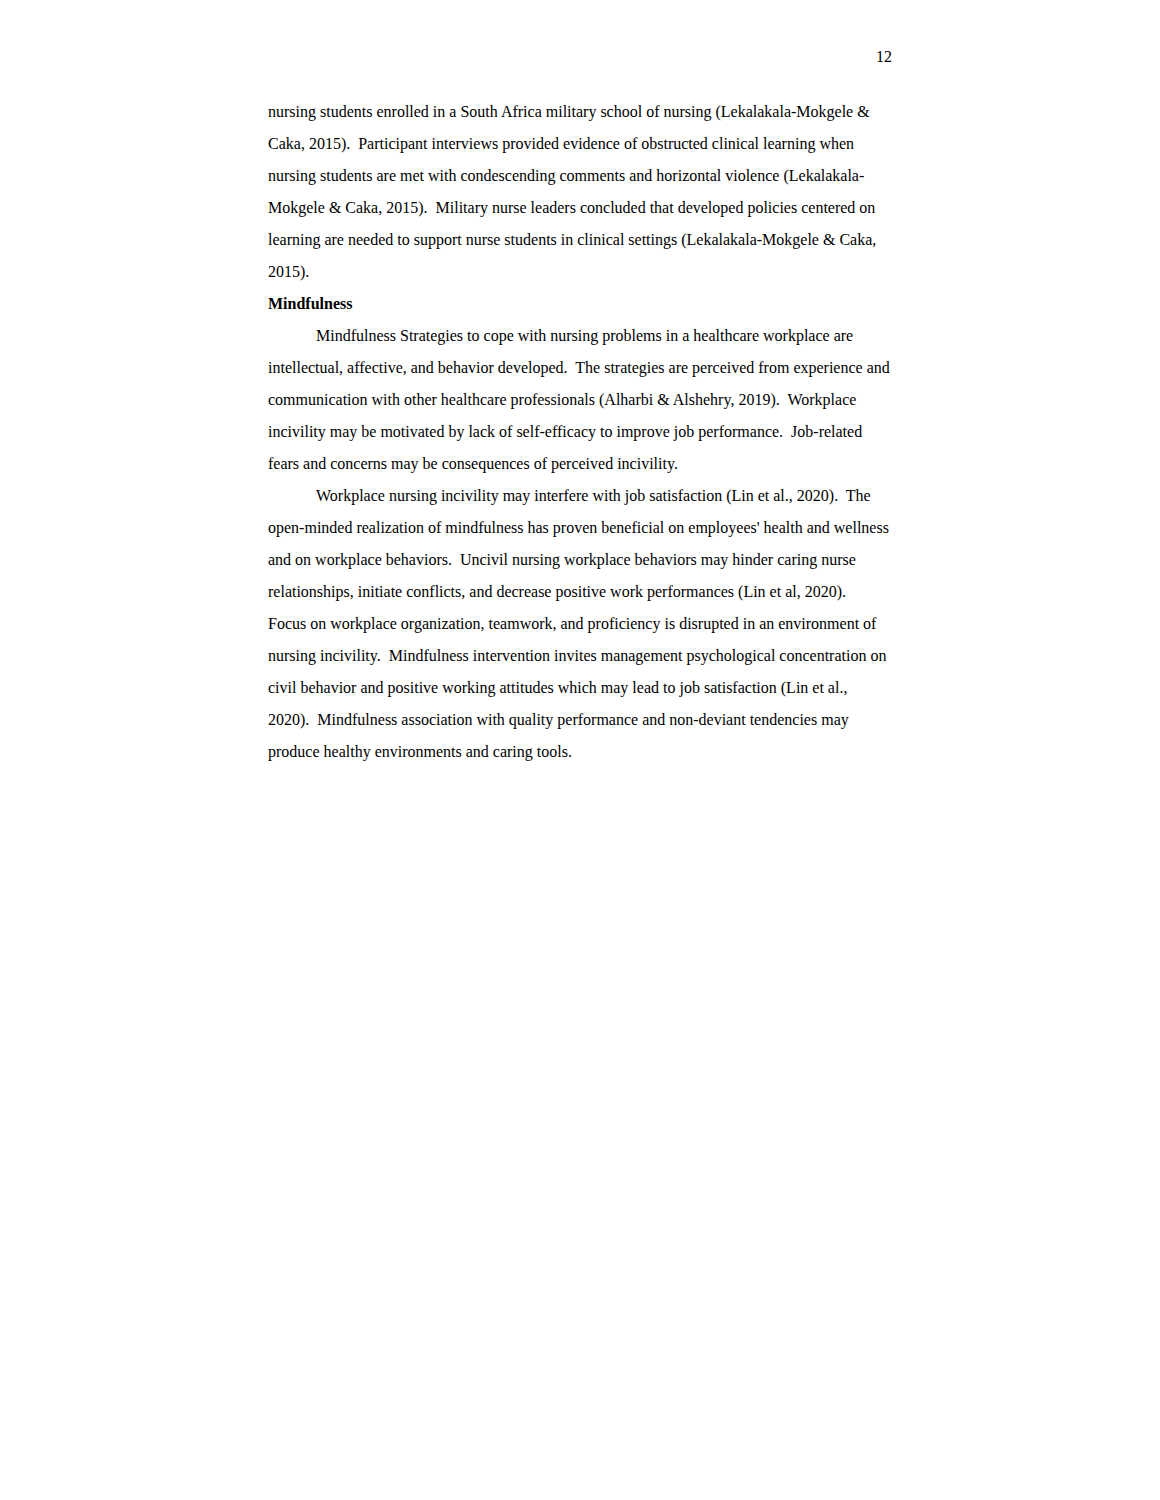12
nursing students enrolled in a South Africa military school of nursing (Lekalakala-Mokgele & Caka, 2015). Participant interviews provided evidence of obstructed clinical learning when nursing students are met with condescending comments and horizontal violence (Lekalakala-Mokgele & Caka, 2015). Military nurse leaders concluded that developed policies centered on learning are needed to support nurse students in clinical settings (Lekalakala-Mokgele & Caka, 2015).
Mindfulness
Mindfulness Strategies to cope with nursing problems in a healthcare workplace are intellectual, affective, and behavior developed. The strategies are perceived from experience and communication with other healthcare professionals (Alharbi & Alshehry, 2019). Workplace incivility may be motivated by lack of self-efficacy to improve job performance. Job-related fears and concerns may be consequences of perceived incivility.
Workplace nursing incivility may interfere with job satisfaction (Lin et al., 2020). The open-minded realization of mindfulness has proven beneficial on employees' health and wellness and on workplace behaviors. Uncivil nursing workplace behaviors may hinder caring nurse relationships, initiate conflicts, and decrease positive work performances (Lin et al, 2020). Focus on workplace organization, teamwork, and proficiency is disrupted in an environment of nursing incivility. Mindfulness intervention invites management psychological concentration on civil behavior and positive working attitudes which may lead to job satisfaction (Lin et al., 2020). Mindfulness association with quality performance and non-deviant tendencies may produce healthy environments and caring tools.